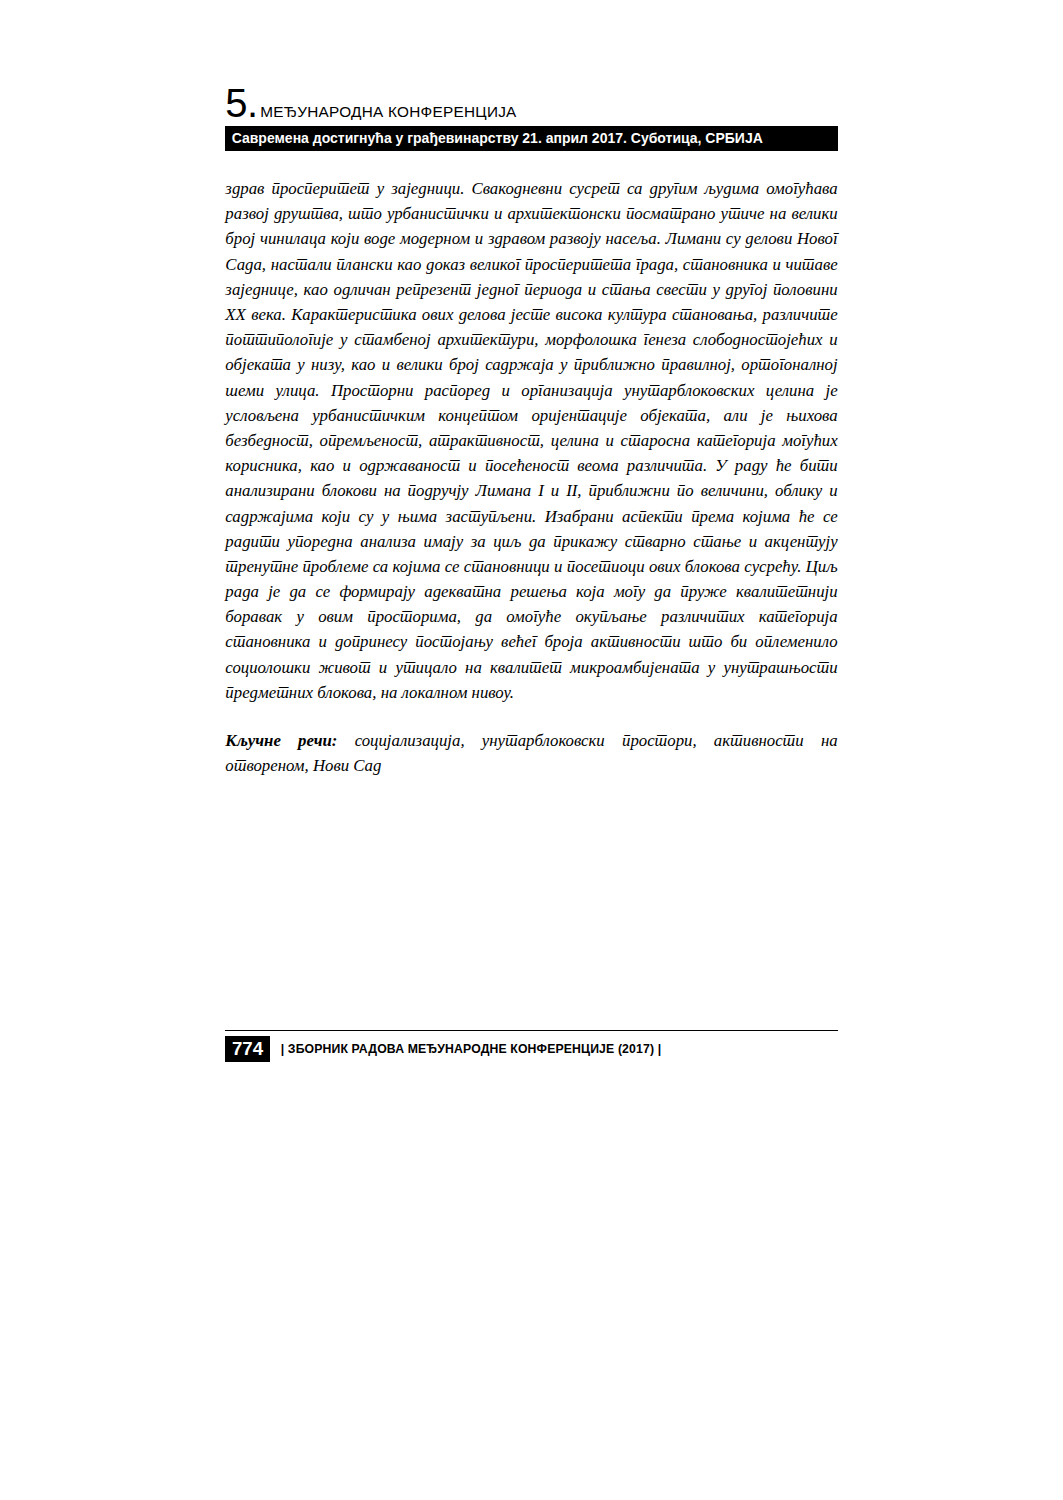5. МЕЂУНАРОДНА КОНФЕРЕНЦИЈА
Савремена достигнућа у грађевинарству 21. април 2017. Суботица, СРБИЈА
здрав просперитет у заједници. Свакодневни сусрет са другим људима омогућава развој друштва, што урбанистички и архитектонски посматрано утиче на велики број чинилаца који воде модерном и здравом развоју насеља. Лимани су делови Новог Сада, настали плански као доказ великог просперитета града, становника и читаве заједнице, као одличан репрезент једног периода и стања свести у другој половини XX века. Карактеристика ових делова јесте висока култура становања, различите поттипологије у стамбеној архитектури, морфолошка генеза слободностојећих и објеката у низу, као и велики број садржаја у приближно правилној, ортогоналној шеми улица. Просторни распоред и организација унутарблоковских целина је условљена урбанистичким концептом оријентације објеката, али је њихова безбедност, опремљеност, атрактивност, целина и старосна категорија могућих корисника, као и одржаваност и посећеност веома различита. У раду ће бити анализирани блокови на подручју Лимана I и II, приближни по величини, облику и садржајима који су у њима заступљени. Изабрани аспекти према којима ће се радити упоредна анализа имају за циљ да прикажу стварно стање и акцентују тренутне проблеме са којима се становници и посетиоци ових блокова сусрећу. Циљ рада је да се формирају адекватна решења која могу да пруже квалитетнији боравак у овим просторима, да омогуће окупљање различитих категорија становника и допринесу постојању већег броја активности што би оплеменило социолошки живот и утицало на квалитет микроамбијената у унутрашњости предметних блокова, на локалном нивоу.
Кључне речи: социјализација, унутарблоковски простори, активности на отвореном, Нови Сад
774 | ЗБОРНИК РАДОВА МЕЂУНАРОДНЕ КОНФЕРЕНЦИЈЕ (2017) |